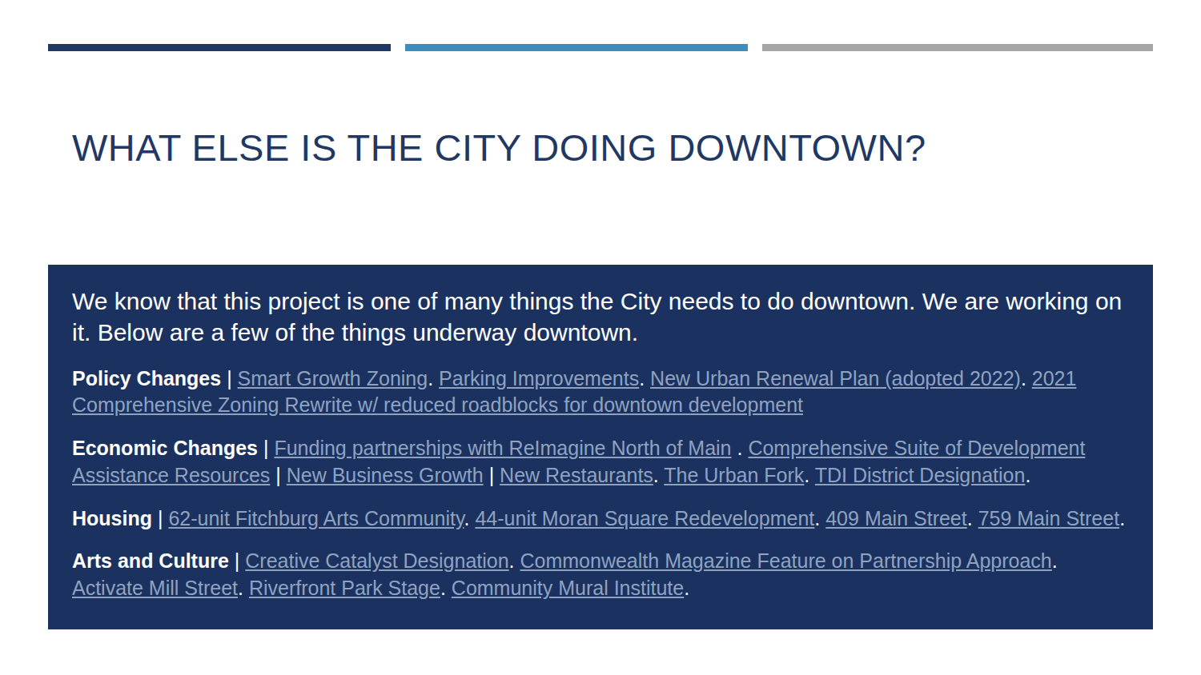WHAT ELSE IS THE CITY DOING DOWNTOWN?
We know that this project is one of many things the City needs to do downtown. We are working on it. Below are a few of the things underway downtown.
Policy Changes | Smart Growth Zoning. Parking Improvements. New Urban Renewal Plan (adopted 2022). 2021 Comprehensive Zoning Rewrite w/ reduced roadblocks for downtown development
Economic Changes | Funding partnerships with ReImagine North of Main . Comprehensive Suite of Development Assistance Resources | New Business Growth | New Restaurants. The Urban Fork. TDI District Designation.
Housing | 62-unit Fitchburg Arts Community. 44-unit Moran Square Redevelopment. 409 Main Street. 759 Main Street.
Arts and Culture | Creative Catalyst Designation. Commonwealth Magazine Feature on Partnership Approach. Activate Mill Street. Riverfront Park Stage. Community Mural Institute.